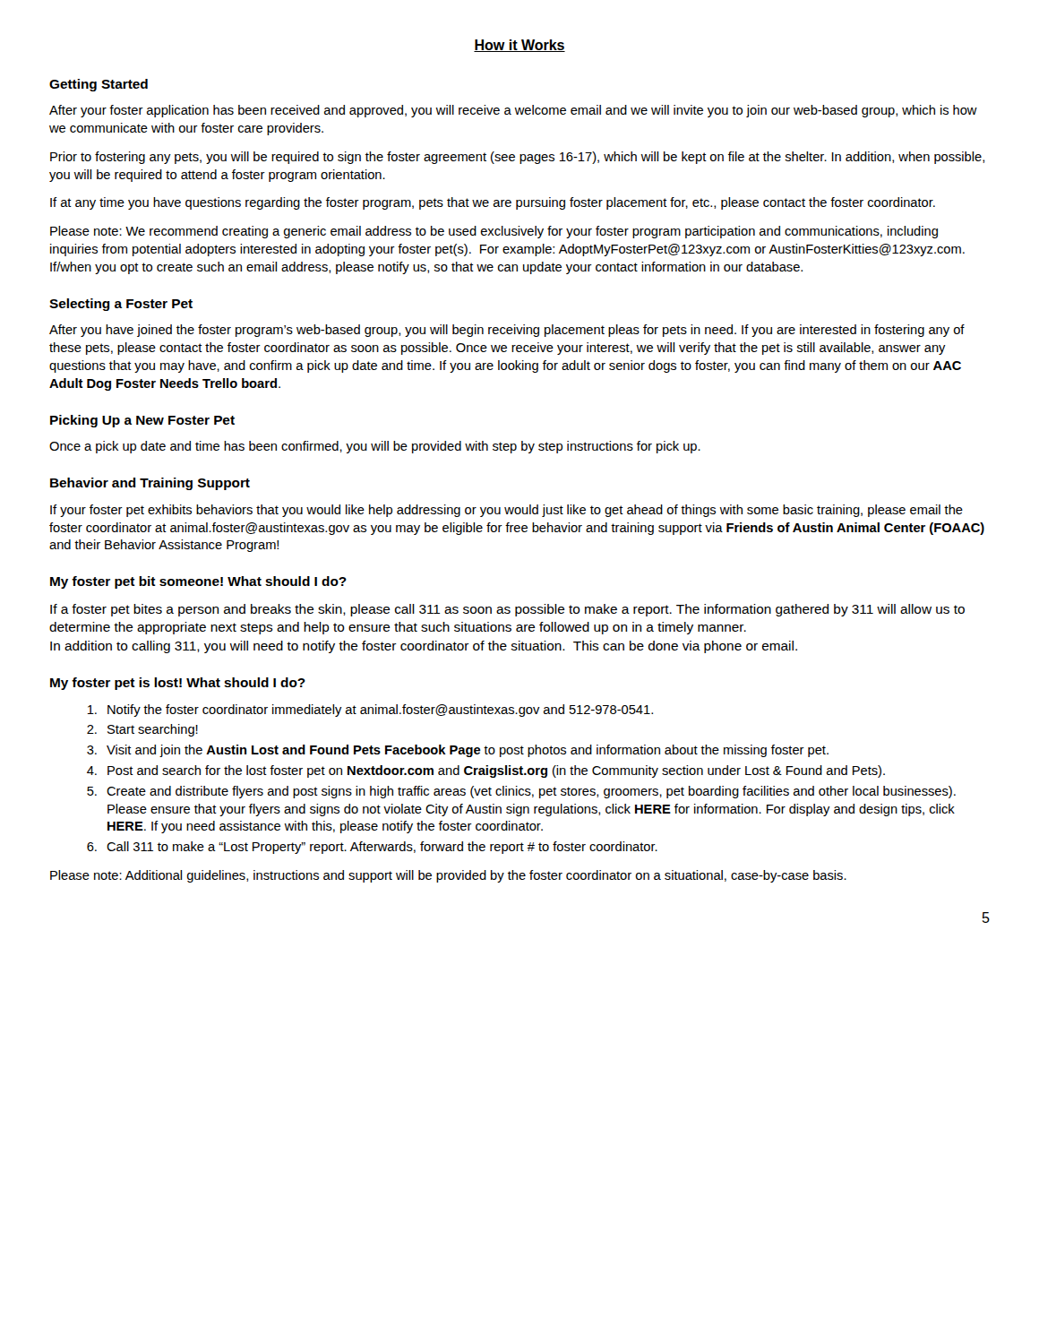How it Works
Getting Started
After your foster application has been received and approved, you will receive a welcome email and we will invite you to join our web-based group, which is how we communicate with our foster care providers.
Prior to fostering any pets, you will be required to sign the foster agreement (see pages 16-17), which will be kept on file at the shelter. In addition, when possible, you will be required to attend a foster program orientation.
If at any time you have questions regarding the foster program, pets that we are pursuing foster placement for, etc., please contact the foster coordinator.
Please note: We recommend creating a generic email address to be used exclusively for your foster program participation and communications, including inquiries from potential adopters interested in adopting your foster pet(s). For example: AdoptMyFosterPet@123xyz.com or AustinFosterKitties@123xyz.com. If/when you opt to create such an email address, please notify us, so that we can update your contact information in our database.
Selecting a Foster Pet
After you have joined the foster program’s web-based group, you will begin receiving placement pleas for pets in need. If you are interested in fostering any of these pets, please contact the foster coordinator as soon as possible. Once we receive your interest, we will verify that the pet is still available, answer any questions that you may have, and confirm a pick up date and time. If you are looking for adult or senior dogs to foster, you can find many of them on our AAC Adult Dog Foster Needs Trello board.
Picking Up a New Foster Pet
Once a pick up date and time has been confirmed, you will be provided with step by step instructions for pick up.
Behavior and Training Support
If your foster pet exhibits behaviors that you would like help addressing or you would just like to get ahead of things with some basic training, please email the foster coordinator at animal.foster@austintexas.gov as you may be eligible for free behavior and training support via Friends of Austin Animal Center (FOAAC) and their Behavior Assistance Program!
My foster pet bit someone! What should I do?
If a foster pet bites a person and breaks the skin, please call 311 as soon as possible to make a report. The information gathered by 311 will allow us to determine the appropriate next steps and help to ensure that such situations are followed up on in a timely manner.
In addition to calling 311, you will need to notify the foster coordinator of the situation. This can be done via phone or email.
My foster pet is lost! What should I do?
Notify the foster coordinator immediately at animal.foster@austintexas.gov and 512-978-0541.
Start searching!
Visit and join the Austin Lost and Found Pets Facebook Page to post photos and information about the missing foster pet.
Post and search for the lost foster pet on Nextdoor.com and Craigslist.org (in the Community section under Lost & Found and Pets).
Create and distribute flyers and post signs in high traffic areas (vet clinics, pet stores, groomers, pet boarding facilities and other local businesses). Please ensure that your flyers and signs do not violate City of Austin sign regulations, click HERE for information. For display and design tips, click HERE. If you need assistance with this, please notify the foster coordinator.
Call 311 to make a “Lost Property” report. Afterwards, forward the report # to foster coordinator.
Please note: Additional guidelines, instructions and support will be provided by the foster coordinator on a situational, case-by-case basis.
5